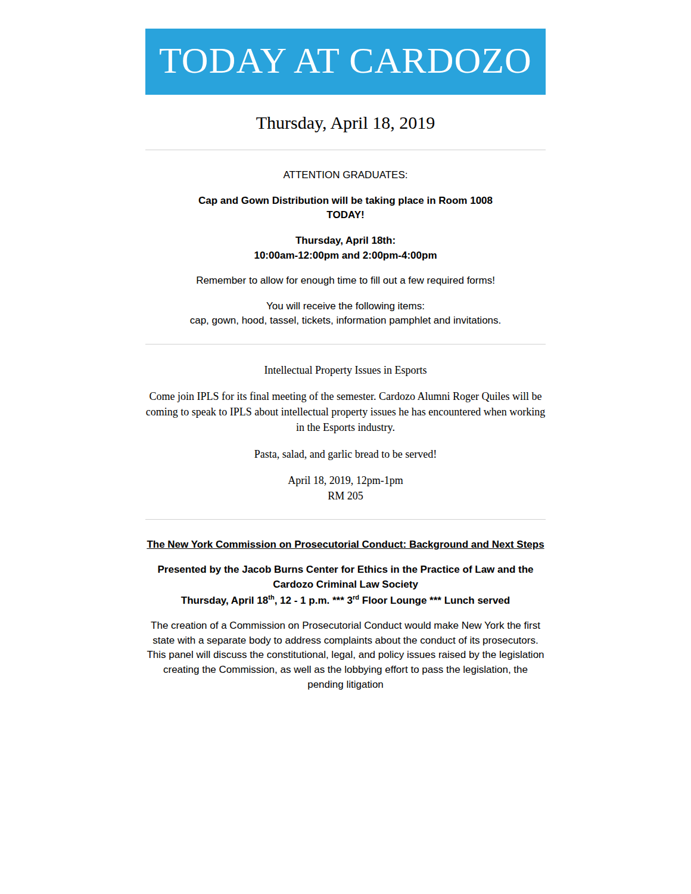TODAY AT CARDOZO
Thursday, April 18, 2019
ATTENTION GRADUATES:
Cap and Gown Distribution will be taking place in Room 1008
TODAY!
Thursday, April 18th:
10:00am-12:00pm and 2:00pm-4:00pm
Remember to allow for enough time to fill out a few required forms!
You will receive the following items:
cap, gown, hood, tassel, tickets, information pamphlet and invitations.
Intellectual Property Issues in Esports
Come join IPLS for its final meeting of the semester. Cardozo Alumni Roger Quiles will be coming to speak to IPLS about intellectual property issues he has encountered when working in the Esports industry.
Pasta, salad, and garlic bread to be served!
April 18, 2019, 12pm-1pm
RM 205
The New York Commission on Prosecutorial Conduct: Background and Next Steps
Presented by the Jacob Burns Center for Ethics in the Practice of Law and the Cardozo Criminal Law Society
Thursday, April 18th, 12 - 1 p.m. *** 3rd Floor Lounge *** Lunch served
The creation of a Commission on Prosecutorial Conduct would make New York the first state with a separate body to address complaints about the conduct of its prosecutors. This panel will discuss the constitutional, legal, and policy issues raised by the legislation creating the Commission, as well as the lobbying effort to pass the legislation, the pending litigation